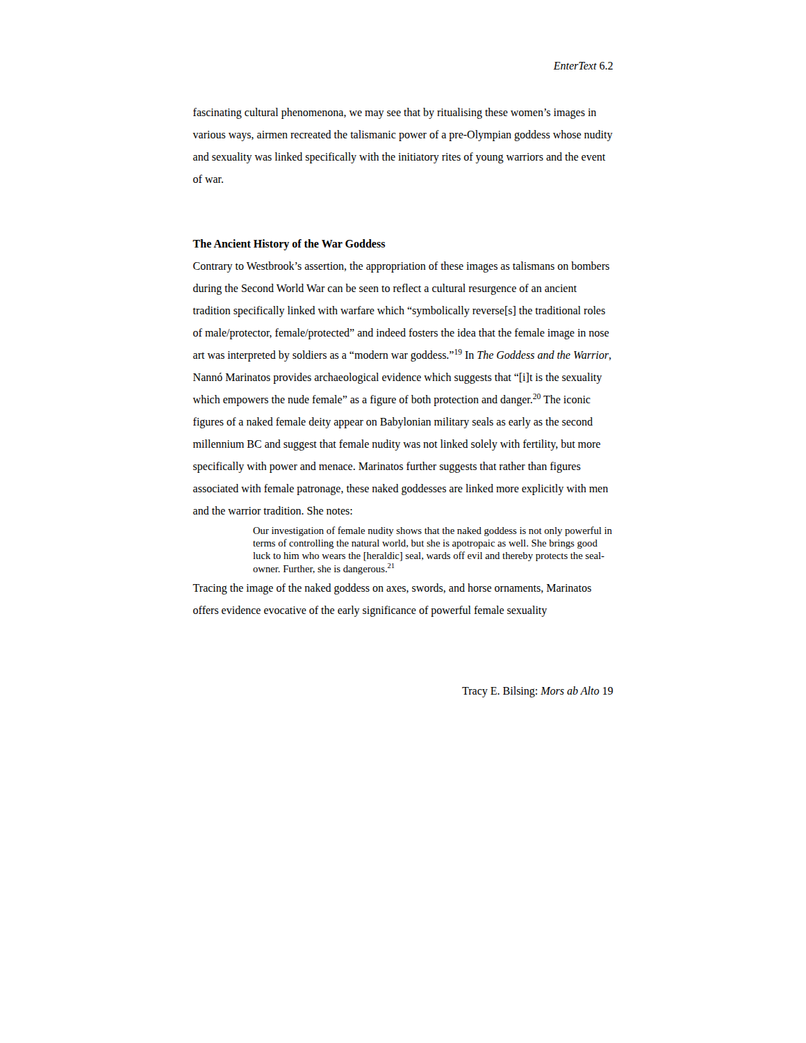EnterText 6.2
fascinating cultural phenomenona, we may see that by ritualising these women’s images in various ways, airmen recreated the talismanic power of a pre-Olympian goddess whose nudity and sexuality was linked specifically with the initiatory rites of young warriors and the event of war.
The Ancient History of the War Goddess
Contrary to Westbrook’s assertion, the appropriation of these images as talismans on bombers during the Second World War can be seen to reflect a cultural resurgence of an ancient tradition specifically linked with warfare which “symbolically reverse[s] the traditional roles of male/protector, female/protected” and indeed fosters the idea that the female image in nose art was interpreted by soldiers as a “modern war goddess.”19 In The Goddess and the Warrior, Nannó Marinatos provides archaeological evidence which suggests that “[i]t is the sexuality which empowers the nude female” as a figure of both protection and danger.20 The iconic figures of a naked female deity appear on Babylonian military seals as early as the second millennium BC and suggest that female nudity was not linked solely with fertility, but more specifically with power and menace. Marinatos further suggests that rather than figures associated with female patronage, these naked goddesses are linked more explicitly with men and the warrior tradition. She notes:
Our investigation of female nudity shows that the naked goddess is not only powerful in terms of controlling the natural world, but she is apotropaic as well. She brings good luck to him who wears the [heraldic] seal, wards off evil and thereby protects the seal-owner. Further, she is dangerous.21
Tracing the image of the naked goddess on axes, swords, and horse ornaments, Marinatos offers evidence evocative of the early significance of powerful female sexuality
Tracy E. Bilsing: Mors ab Alto 19